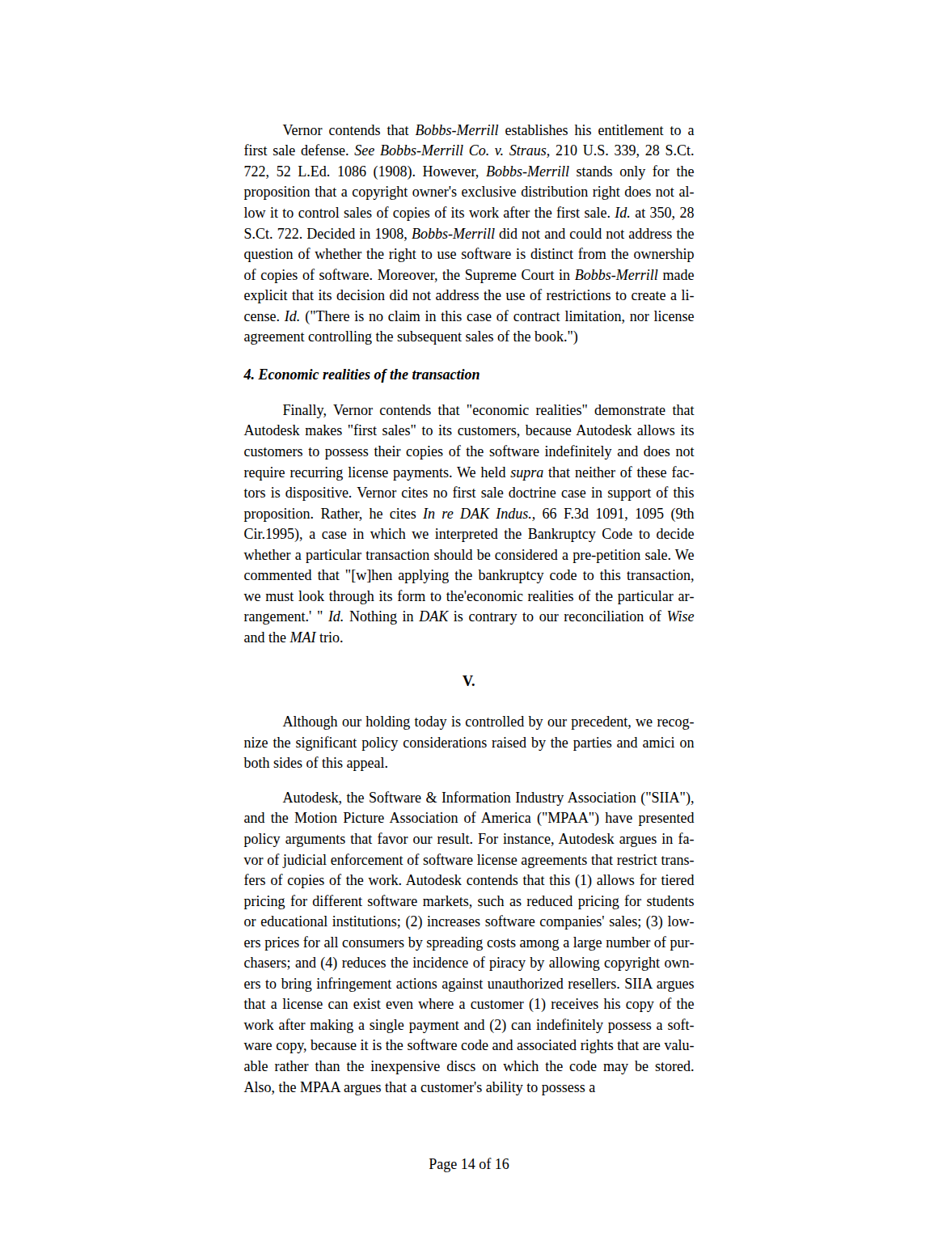Vernor contends that Bobbs-Merrill establishes his entitlement to a first sale defense. See Bobbs-Merrill Co. v. Straus, 210 U.S. 339, 28 S.Ct. 722, 52 L.Ed. 1086 (1908). However, Bobbs-Merrill stands only for the proposition that a copyright owner's exclusive distribution right does not allow it to control sales of copies of its work after the first sale. Id. at 350, 28 S.Ct. 722. Decided in 1908, Bobbs-Merrill did not and could not address the question of whether the right to use software is distinct from the ownership of copies of software. Moreover, the Supreme Court in Bobbs-Merrill made explicit that its decision did not address the use of restrictions to create a license. Id. ("There is no claim in this case of contract limitation, nor license agreement controlling the subsequent sales of the book.")
4. Economic realities of the transaction
Finally, Vernor contends that "economic realities" demonstrate that Autodesk makes "first sales" to its customers, because Autodesk allows its customers to possess their copies of the software indefinitely and does not require recurring license payments. We held supra that neither of these factors is dispositive. Vernor cites no first sale doctrine case in support of this proposition. Rather, he cites In re DAK Indus., 66 F.3d 1091, 1095 (9th Cir.1995), a case in which we interpreted the Bankruptcy Code to decide whether a particular transaction should be considered a pre-petition sale. We commented that "[w]hen applying the bankruptcy code to this transaction, we must look through its form to the'economic realities of the particular arrangement.' " Id. Nothing in DAK is contrary to our reconciliation of Wise and the MAI trio.
V.
Although our holding today is controlled by our precedent, we recognize the significant policy considerations raised by the parties and amici on both sides of this appeal.
Autodesk, the Software & Information Industry Association ("SIIA"), and the Motion Picture Association of America ("MPAA") have presented policy arguments that favor our result. For instance, Autodesk argues in favor of judicial enforcement of software license agreements that restrict transfers of copies of the work. Autodesk contends that this (1) allows for tiered pricing for different software markets, such as reduced pricing for students or educational institutions; (2) increases software companies' sales; (3) lowers prices for all consumers by spreading costs among a large number of purchasers; and (4) reduces the incidence of piracy by allowing copyright owners to bring infringement actions against unauthorized resellers. SIIA argues that a license can exist even where a customer (1) receives his copy of the work after making a single payment and (2) can indefinitely possess a software copy, because it is the software code and associated rights that are valuable rather than the inexpensive discs on which the code may be stored. Also, the MPAA argues that a customer's ability to possess a
Page 14 of 16